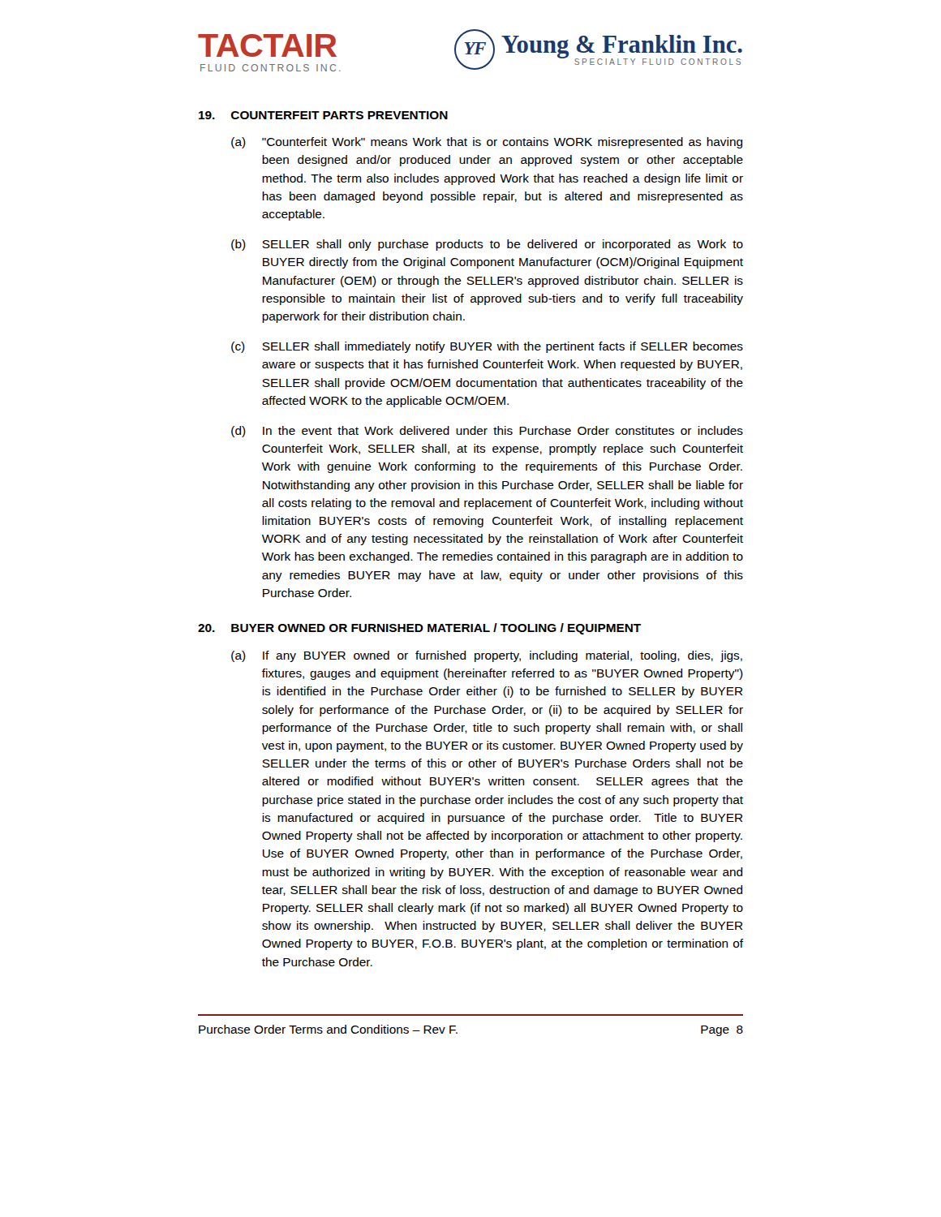TACTAIR FLUID CONTROLS INC.
YF
Young & Franklin Inc. SPECIALTY FLUID CONTROLS
Counterfeit Parts Prevention
"Counterfeit Work" means Work that is or contains WORK misrepresented as having been designed and/or produced under an approved system or other acceptable method. The term also includes approved Work that has reached a design life limit or has been damaged beyond possible repair, but is altered and misrepresented as acceptable.
SELLER shall only purchase products to be delivered or incorporated as Work to BUYER directly from the Original Component Manufacturer (OCM)/Original Equipment Manufacturer (OEM) or through the SELLER's approved distributor chain. SELLER is responsible to maintain their list of approved sub-tiers and to verify full traceability paperwork for their distribution chain.
SELLER shall immediately notify BUYER with the pertinent facts if SELLER becomes aware or suspects that it has furnished Counterfeit Work. When requested by BUYER, SELLER shall provide OCM/OEM documentation that authenticates traceability of the affected WORK to the applicable OCM/OEM.
In the event that Work delivered under this Purchase Order constitutes or includes Counterfeit Work, SELLER shall, at its expense, promptly replace such Counterfeit Work with genuine Work conforming to the requirements of this Purchase Order. Notwithstanding any other provision in this Purchase Order, SELLER shall be liable for all costs relating to the removal and replacement of Counterfeit Work, including without limitation BUYER's costs of removing Counterfeit Work, of installing replacement WORK and of any testing necessitated by the reinstallation of Work after Counterfeit Work has been exchanged. The remedies contained in this paragraph are in addition to any remedies BUYER may have at law, equity or under other provisions of this Purchase Order.
Buyer Owned or Furnished Material / Tooling / Equipment
If any BUYER owned or furnished property, including material, tooling, dies, jigs, fixtures, gauges and equipment (hereinafter referred to as "BUYER Owned Property") is identified in the Purchase Order either (i) to be furnished to SELLER by BUYER solely for performance of the Purchase Order, or (ii) to be acquired by SELLER for performance of the Purchase Order, title to such property shall remain with, or shall vest in, upon payment, to the BUYER or its customer. BUYER Owned Property used by SELLER under the terms of this or other of BUYER's Purchase Orders shall not be altered or modified without BUYER's written consent. SELLER agrees that the purchase price stated in the purchase order includes the cost of any such property that is manufactured or acquired in pursuance of the purchase order. Title to BUYER Owned Property shall not be affected by incorporation or attachment to other property. Use of BUYER Owned Property, other than in performance of the Purchase Order, must be authorized in writing by BUYER. With the exception of reasonable wear and tear, SELLER shall bear the risk of loss, destruction of and damage to BUYER Owned Property. SELLER shall clearly mark (if not so marked) all BUYER Owned Property to show its ownership. When instructed by BUYER, SELLER shall deliver the BUYER Owned Property to BUYER, F.O.B. BUYER's plant, at the completion or termination of the Purchase Order.
Purchase Order Terms and Conditions – Rev F.
Page 8